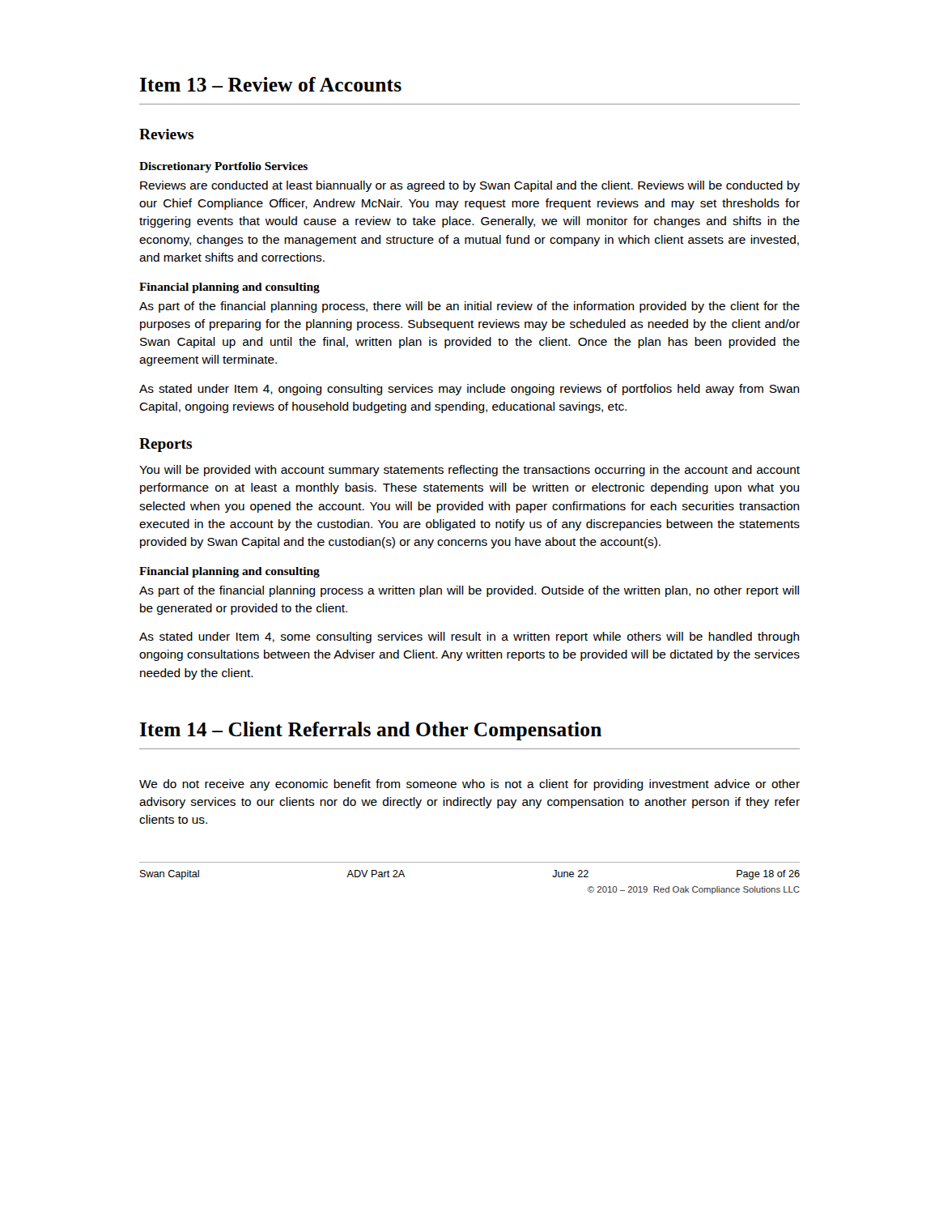Item 13 – Review of Accounts
Reviews
Discretionary Portfolio Services
Reviews are conducted at least biannually or as agreed to by Swan Capital and the client. Reviews will be conducted by our Chief Compliance Officer, Andrew McNair. You may request more frequent reviews and may set thresholds for triggering events that would cause a review to take place. Generally, we will monitor for changes and shifts in the economy, changes to the management and structure of a mutual fund or company in which client assets are invested, and market shifts and corrections.
Financial planning and consulting
As part of the financial planning process, there will be an initial review of the information provided by the client for the purposes of preparing for the planning process. Subsequent reviews may be scheduled as needed by the client and/or Swan Capital up and until the final, written plan is provided to the client. Once the plan has been provided the agreement will terminate.
As stated under Item 4, ongoing consulting services may include ongoing reviews of portfolios held away from Swan Capital, ongoing reviews of household budgeting and spending, educational savings, etc.
Reports
You will be provided with account summary statements reflecting the transactions occurring in the account and account performance on at least a monthly basis. These statements will be written or electronic depending upon what you selected when you opened the account. You will be provided with paper confirmations for each securities transaction executed in the account by the custodian. You are obligated to notify us of any discrepancies between the statements provided by Swan Capital and the custodian(s) or any concerns you have about the account(s).
Financial planning and consulting
As part of the financial planning process a written plan will be provided. Outside of the written plan, no other report will be generated or provided to the client.
As stated under Item 4, some consulting services will result in a written report while others will be handled through ongoing consultations between the Adviser and Client. Any written reports to be provided will be dictated by the services needed by the client.
Item 14 – Client Referrals and Other Compensation
We do not receive any economic benefit from someone who is not a client for providing investment advice or other advisory services to our clients nor do we directly or indirectly pay any compensation to another person if they refer clients to us.
Swan Capital ADV Part 2A June 22 Page 18 of 26
© 2010 – 2019 Red Oak Compliance Solutions LLC